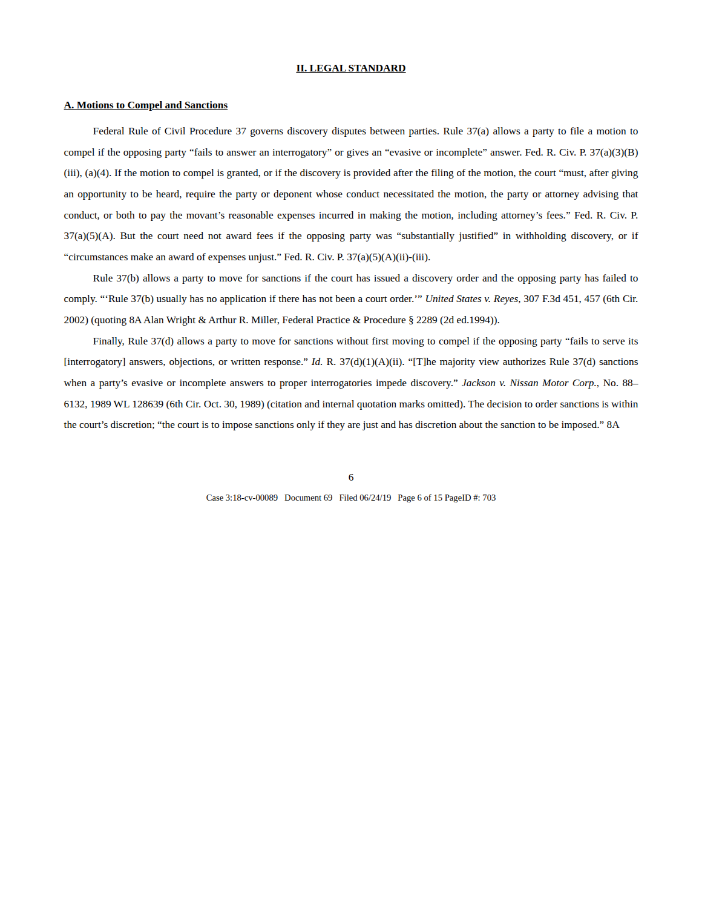II. LEGAL STANDARD
A. Motions to Compel and Sanctions
Federal Rule of Civil Procedure 37 governs discovery disputes between parties. Rule 37(a) allows a party to file a motion to compel if the opposing party “fails to answer an interrogatory” or gives an “evasive or incomplete” answer. Fed. R. Civ. P. 37(a)(3)(B)(iii), (a)(4). If the motion to compel is granted, or if the discovery is provided after the filing of the motion, the court “must, after giving an opportunity to be heard, require the party or deponent whose conduct necessitated the motion, the party or attorney advising that conduct, or both to pay the movant’s reasonable expenses incurred in making the motion, including attorney’s fees.” Fed. R. Civ. P. 37(a)(5)(A). But the court need not award fees if the opposing party was “substantially justified” in withholding discovery, or if “circumstances make an award of expenses unjust.” Fed. R. Civ. P. 37(a)(5)(A)(ii)-(iii).
Rule 37(b) allows a party to move for sanctions if the court has issued a discovery order and the opposing party has failed to comply. “‘Rule 37(b) usually has no application if there has not been a court order.’” United States v. Reyes, 307 F.3d 451, 457 (6th Cir. 2002) (quoting 8A Alan Wright & Arthur R. Miller, Federal Practice & Procedure § 2289 (2d ed.1994)).
Finally, Rule 37(d) allows a party to move for sanctions without first moving to compel if the opposing party “fails to serve its [interrogatory] answers, objections, or written response.” Id. R. 37(d)(1)(A)(ii). “[T]he majority view authorizes Rule 37(d) sanctions when a party’s evasive or incomplete answers to proper interrogatories impede discovery.” Jackson v. Nissan Motor Corp., No. 88–6132, 1989 WL 128639 (6th Cir. Oct. 30, 1989) (citation and internal quotation marks omitted). The decision to order sanctions is within the court’s discretion; “the court is to impose sanctions only if they are just and has discretion about the sanction to be imposed.” 8A
6
Case 3:18-cv-00089 Document 69 Filed 06/24/19 Page 6 of 15 PageID #: 703